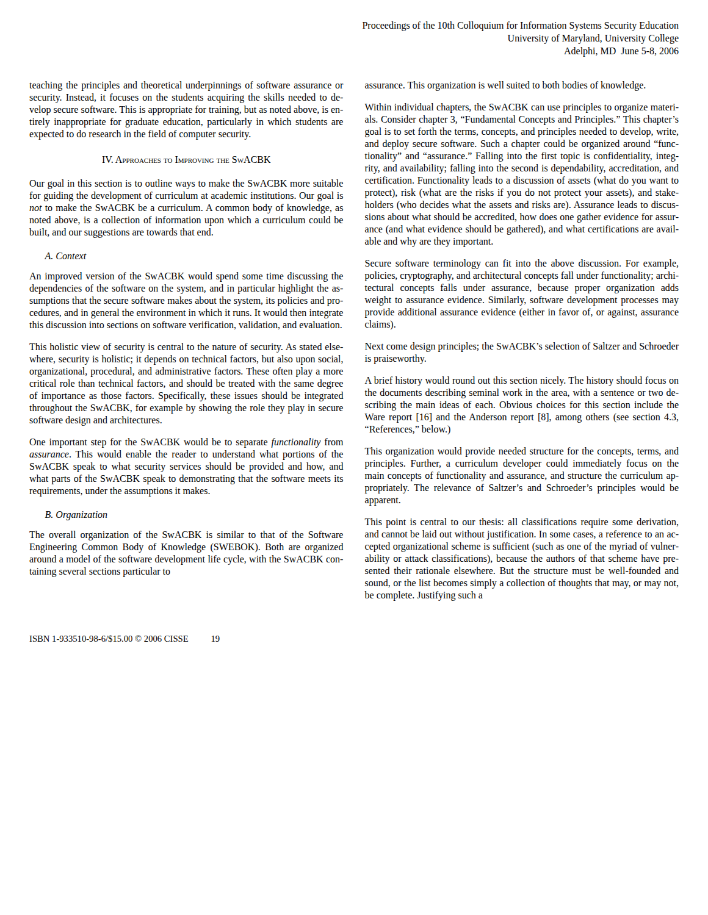Proceedings of the 10th Colloquium for Information Systems Security Education
University of Maryland, University College
Adelphi, MD June 5-8, 2006
teaching the principles and theoretical underpinnings of software assurance or security. Instead, it focuses on the students acquiring the skills needed to develop secure software. This is appropriate for training, but as noted above, is entirely inappropriate for graduate education, particularly in which students are expected to do research in the field of computer security.
IV. Approaches to Improving the SwACBK
Our goal in this section is to outline ways to make the SwACBK more suitable for guiding the development of curriculum at academic institutions. Our goal is not to make the SwACBK be a curriculum. A common body of knowledge, as noted above, is a collection of information upon which a curriculum could be built, and our suggestions are towards that end.
A. Context
An improved version of the SwACBK would spend some time discussing the dependencies of the software on the system, and in particular highlight the assumptions that the secure software makes about the system, its policies and procedures, and in general the environment in which it runs. It would then integrate this discussion into sections on software verification, validation, and evaluation.
This holistic view of security is central to the nature of security. As stated elsewhere, security is holistic; it depends on technical factors, but also upon social, organizational, procedural, and administrative factors. These often play a more critical role than technical factors, and should be treated with the same degree of importance as those factors. Specifically, these issues should be integrated throughout the SwACBK, for example by showing the role they play in secure software design and architectures.
One important step for the SwACBK would be to separate functionality from assurance. This would enable the reader to understand what portions of the SwACBK speak to what security services should be provided and how, and what parts of the SwACBK speak to demonstrating that the software meets its requirements, under the assumptions it makes.
B. Organization
The overall organization of the SwACBK is similar to that of the Software Engineering Common Body of Knowledge (SWEBOK). Both are organized around a model of the software development life cycle, with the SwACBK containing several sections particular to
assurance. This organization is well suited to both bodies of knowledge.
Within individual chapters, the SwACBK can use principles to organize materials. Consider chapter 3, “Fundamental Concepts and Principles.” This chapter’s goal is to set forth the terms, concepts, and principles needed to develop, write, and deploy secure software. Such a chapter could be organized around “functionality” and “assurance.” Falling into the first topic is confidentiality, integrity, and availability; falling into the second is dependability, accreditation, and certification. Functionality leads to a discussion of assets (what do you want to protect), risk (what are the risks if you do not protect your assets), and stakeholders (who decides what the assets and risks are). Assurance leads to discussions about what should be accredited, how does one gather evidence for assurance (and what evidence should be gathered), and what certifications are available and why are they important.
Secure software terminology can fit into the above discussion. For example, policies, cryptography, and architectural concepts fall under functionality; architectural concepts falls under assurance, because proper organization adds weight to assurance evidence. Similarly, software development processes may provide additional assurance evidence (either in favor of, or against, assurance claims).
Next come design principles; the SwACBK’s selection of Saltzer and Schroeder is praiseworthy.
A brief history would round out this section nicely. The history should focus on the documents describing seminal work in the area, with a sentence or two describing the main ideas of each. Obvious choices for this section include the Ware report [16] and the Anderson report [8], among others (see section 4.3, “References,” below.)
This organization would provide needed structure for the concepts, terms, and principles. Further, a curriculum developer could immediately focus on the main concepts of functionality and assurance, and structure the curriculum appropriately. The relevance of Saltzer’s and Schroeder’s principles would be apparent.
This point is central to our thesis: all classifications require some derivation, and cannot be laid out without justification. In some cases, a reference to an accepted organizational scheme is sufficient (such as one of the myriad of vulnerability or attack classifications), because the authors of that scheme have presented their rationale elsewhere. But the structure must be well-founded and sound, or the list becomes simply a collection of thoughts that may, or may not, be complete. Justifying such a
ISBN 1-933510-98-6/$15.00 © 2006 CISSE 19